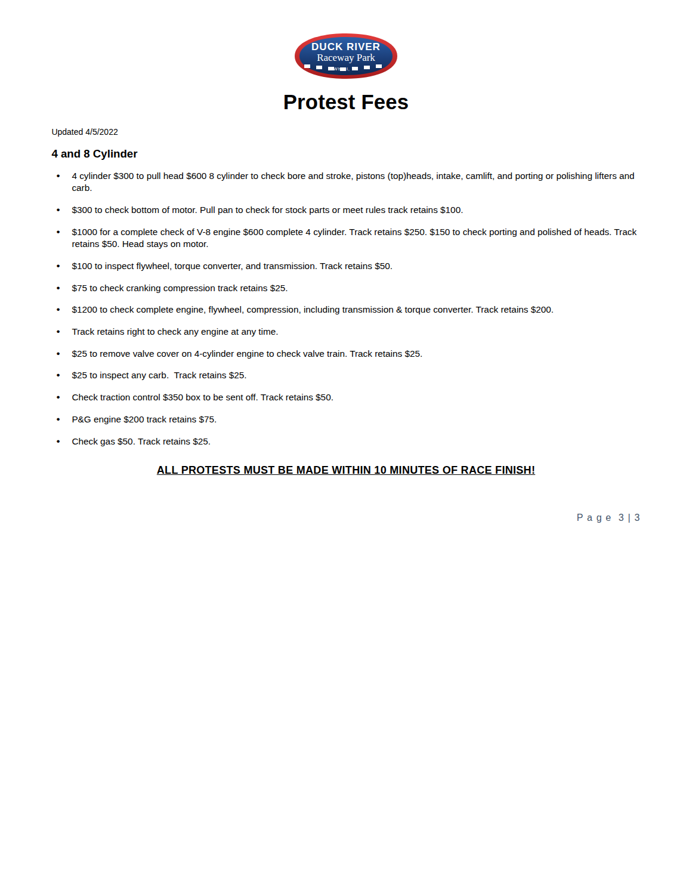DUCK RIVER Raceway Park Wheel, TN
Protest Fees
Updated 4/5/2022
4 and 8 Cylinder
4 cylinder $300 to pull head $600 8 cylinder to check bore and stroke, pistons (top)heads, intake, camlift, and porting or polishing lifters and carb.
$300 to check bottom of motor. Pull pan to check for stock parts or meet rules track retains $100.
$1000 for a complete check of V-8 engine $600 complete 4 cylinder. Track retains $250. $150 to check porting and polished of heads. Track retains $50. Head stays on motor.
$100 to inspect flywheel, torque converter, and transmission. Track retains $50.
$75 to check cranking compression track retains $25.
$1200 to check complete engine, flywheel, compression, including transmission & torque converter. Track retains $200.
Track retains right to check any engine at any time.
$25 to remove valve cover on 4-cylinder engine to check valve train. Track retains $25.
$25 to inspect any carb. Track retains $25.
Check traction control $350 box to be sent off. Track retains $50.
P&G engine $200 track retains $75.
Check gas $50. Track retains $25.
ALL PROTESTS MUST BE MADE WITHIN 10 MINUTES OF RACE FINISH!
P a g e 3 | 3